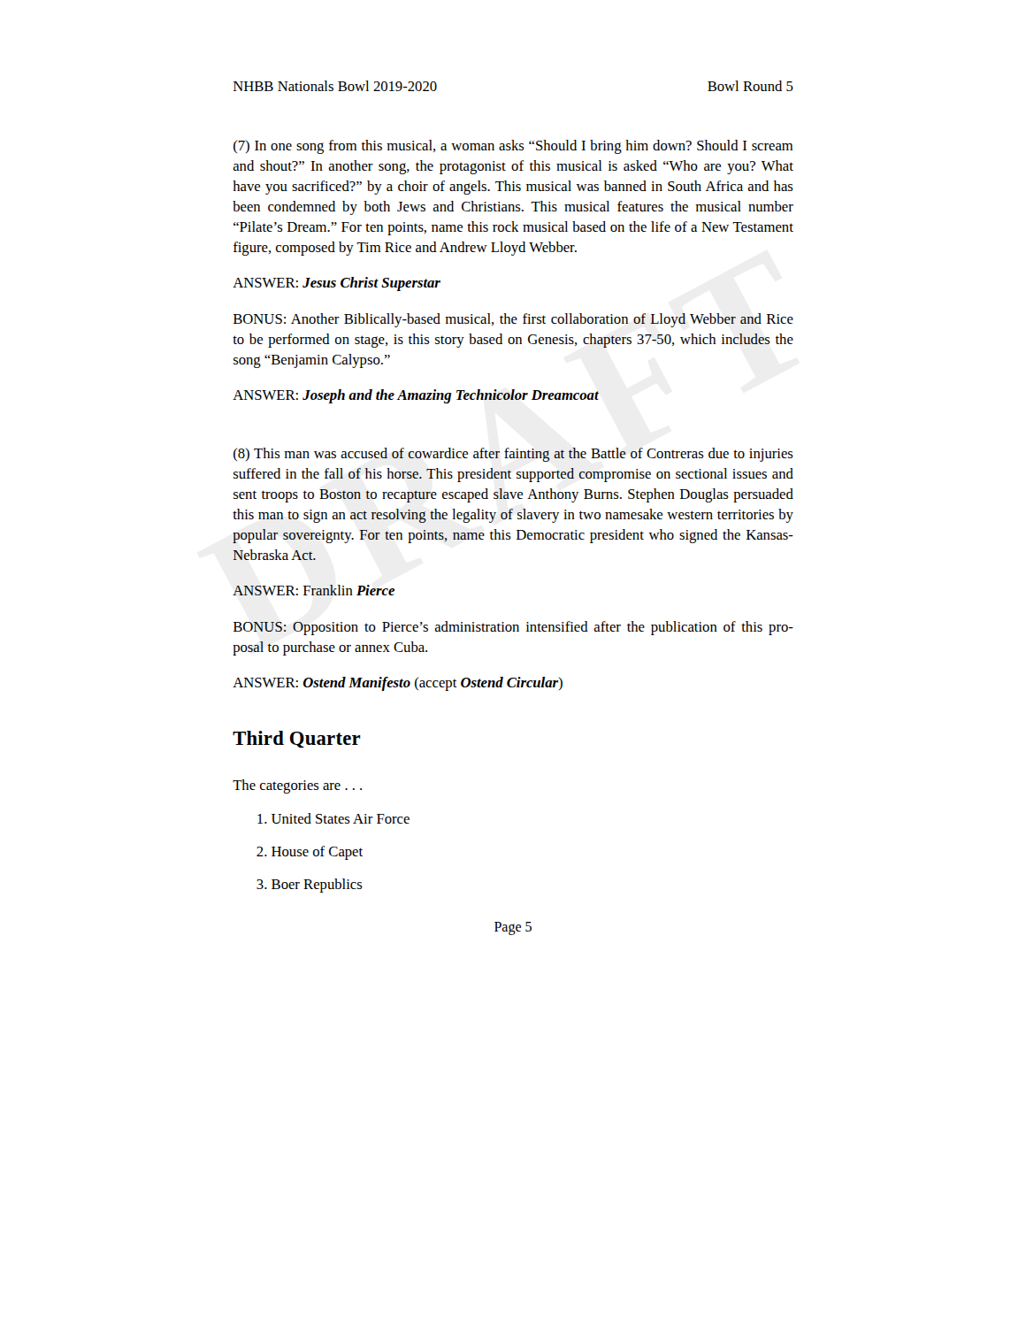DRAFT
NHBB Nationals Bowl 2019-2020 Bowl Round 5
(7) In one song from this musical, a woman asks “Should I bring him down? Should I scream and shout?” In another song, the protagonist of this musical is asked “Who are you? What have you sacrificed?” by a choir of angels. This musical was banned in South Africa and has been condemned by both Jews and Christians. This musical features the musical number “Pilate’s Dream.” For ten points, name this rock musical based on the life of a New Testament figure, composed by Tim Rice and Andrew Lloyd Webber.
ANSWER: Jesus Christ Superstar
BONUS: Another Biblically-based musical, the first collaboration of Lloyd Webber and Rice to be performed on stage, is this story based on Genesis, chapters 37-50, which includes the song “Benjamin Calypso.”
ANSWER: Joseph and the Amazing Technicolor Dreamcoat
(8) This man was accused of cowardice after fainting at the Battle of Contreras due to injuries suffered in the fall of his horse. This president supported compromise on sectional issues and sent troops to Boston to recapture escaped slave Anthony Burns. Stephen Douglas persuaded this man to sign an act resolving the legality of slavery in two namesake western territories by popular sovereignty. For ten points, name this Democratic president who signed the Kansas-Nebraska Act.
ANSWER: Franklin Pierce
BONUS: Opposition to Pierce’s administration intensified after the publication of this proposal to purchase or annex Cuba.
ANSWER: Ostend Manifesto (accept Ostend Circular)
Third Quarter
The categories are . . .
United States Air Force
House of Capet
Boer Republics
Page 5